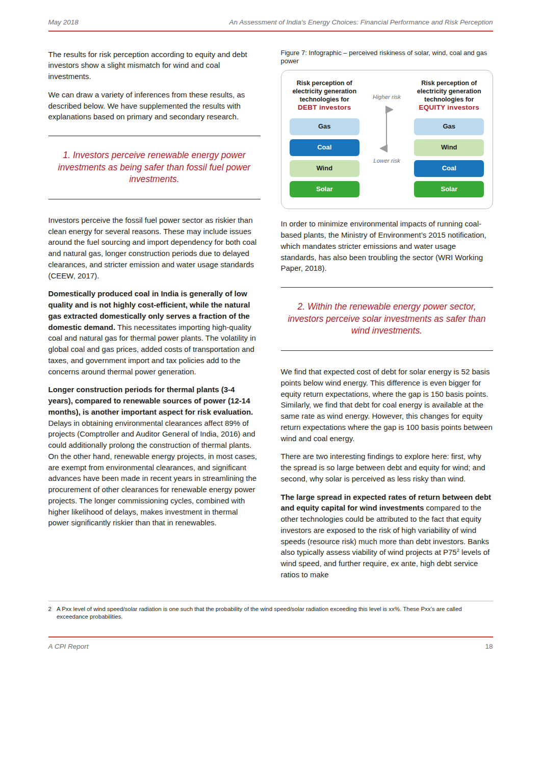May 2018
An Assessment of India’s Energy Choices: Financial Performance and Risk Perception
The results for risk perception according to equity and debt investors show a slight mismatch for wind and coal investments.
We can draw a variety of inferences from these results, as described below. We have supplemented the results with explanations based on primary and secondary research.
1. Investors perceive renewable energy power investments as being safer than fossil fuel power investments.
Investors perceive the fossil fuel power sector as riskier than clean energy for several reasons. These may include issues around the fuel sourcing and import dependency for both coal and natural gas, longer construction periods due to delayed clearances, and stricter emission and water usage standards (CEEW, 2017).
Domestically produced coal in India is generally of low quality and is not highly cost-efficient, while the natural gas extracted domestically only serves a fraction of the domestic demand. This necessitates importing high-quality coal and natural gas for thermal power plants. The volatility in global coal and gas prices, added costs of transportation and taxes, and government import and tax policies add to the concerns around thermal power generation.
Longer construction periods for thermal plants (3-4 years), compared to renewable sources of power (12-14 months), is another important aspect for risk evaluation. Delays in obtaining environmental clearances affect 89% of projects (Comptroller and Auditor General of India, 2016) and could additionally prolong the construction of thermal plants. On the other hand, renewable energy projects, in most cases, are exempt from environmental clearances, and significant advances have been made in recent years in streamlining the procurement of other clearances for renewable energy power projects. The longer commissioning cycles, combined with higher likelihood of delays, makes investment in thermal power significantly riskier than that in renewables.
Figure 7: Infographic – perceived riskiness of solar, wind, coal and gas power
Risk perception of
electricity generation
technologies for
DEBT investors
Gas
Coal
Wind
Solar
Higher risk
Lower risk
Risk perception of
electricity generation
technologies for
EQUITY investors
Gas
Wind
Coal
Solar
In order to minimize environmental impacts of running coal-based plants, the Ministry of Environment’s 2015 notification, which mandates stricter emissions and water usage standards, has also been troubling the sector (WRI Working Paper, 2018).
2. Within the renewable energy power sector, investors perceive solar investments as safer than wind investments.
We find that expected cost of debt for solar energy is 52 basis points below wind energy. This difference is even bigger for equity return expectations, where the gap is 150 basis points. Similarly, we find that debt for coal energy is available at the same rate as wind energy. However, this changes for equity return expectations where the gap is 100 basis points between wind and coal energy.
There are two interesting findings to explore here: first, why the spread is so large between debt and equity for wind; and second, why solar is perceived as less risky than wind.
The large spread in expected rates of return between debt and equity capital for wind investments compared to the other technologies could be attributed to the fact that equity investors are exposed to the risk of high variability of wind speeds (resource risk) much more than debt investors. Banks also typically assess viability of wind projects at P752 levels of wind speed, and further require, ex ante, high debt service ratios to make
2
A Pxx level of wind speed/solar radiation is one such that the probability of the wind speed/solar radiation exceeding this level is xx%. These Pxx’s are called exceedance probabilities.
A CPI Report
18